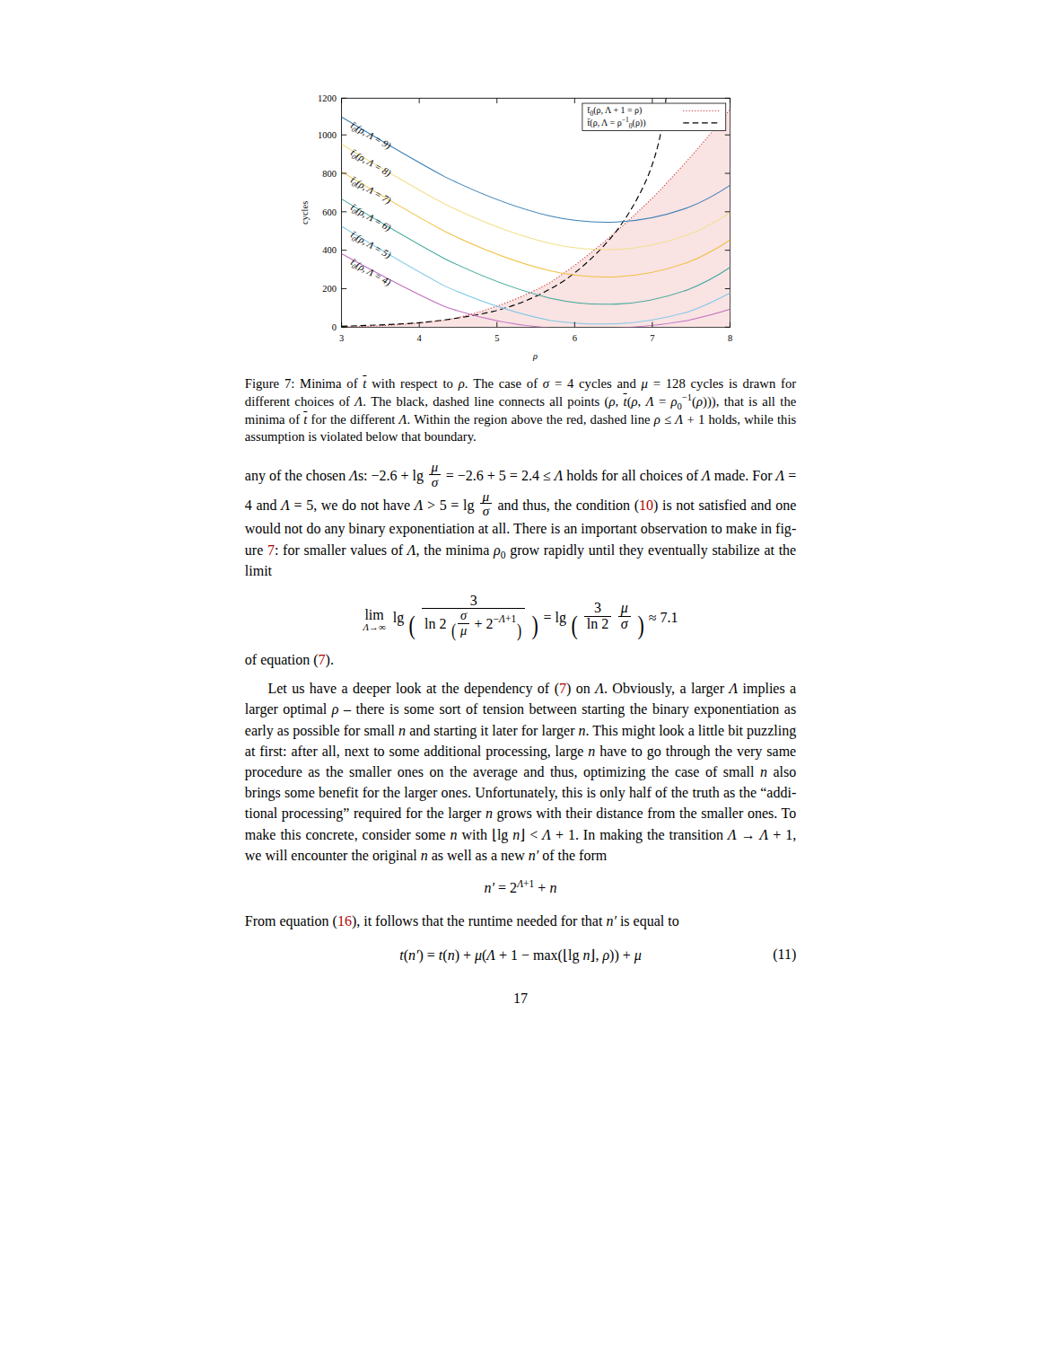0 200 400 600 800 1000 1200 3 4 5 6 7 8 cycles ρ t̄0(ρ, Λ = 9) t̄0(ρ, Λ = 8) t̄0(ρ, Λ = 7) t̄0(ρ, Λ = 6) t̄0(ρ, Λ = 5) t̄0(ρ, Λ = 4) t̄0(ρ, Λ + 1 = ρ) t̄(ρ, Λ = ρ−10(ρ))
Figure 7: Minima of t with respect to ρ. The case of σ = 4 cycles and μ = 128 cycles is drawn for different choices of Λ. The black, dashed line connects all points (ρ, t(ρ, Λ = ρ0−1(ρ))), that is all the minima of t for the different Λ. Within the region above the red, dashed line ρ ≤ Λ + 1 holds, while this assumption is violated below that boundary.
any of the chosen Λs: −2.6 + lg μσ = −2.6 + 5 = 2.4 ≤ Λ holds for all choices of Λ made. For Λ = 4 and Λ = 5, we do not have Λ > 5 = lg μσ and thus, the condition (10) is not satisfied and one would not do any binary exponentiation at all. There is an important observation to make in figure 7: for smaller values of Λ, the minima ρ0 grow rapidly until they eventually stabilize at the limit
lim Λ→∞ lg ( 3 ln 2 (σμ + 2−Λ+1) ) = lg ( 3 ln 2 μσ ) ≈ 7.1
of equation (7).
Let us have a deeper look at the dependency of (7) on Λ. Obviously, a larger Λ implies a larger optimal ρ – there is some sort of tension between starting the binary exponentiation as early as possible for small n and starting it later for larger n. This might look a little bit puzzling at first: after all, next to some additional processing, large n have to go through the very same procedure as the smaller ones on the average and thus, optimizing the case of small n also brings some benefit for the larger ones. Unfortunately, this is only half of the truth as the “additional processing” required for the larger n grows with their distance from the smaller ones. To make this concrete, consider some n with ⌊lg n⌋ < Λ + 1. In making the transition Λ → Λ + 1, we will encounter the original n as well as a new n′ of the form
n′ = 2Λ+1 + n
From equation (16), it follows that the runtime needed for that n′ is equal to
t(n′) = t(n) + μ(Λ + 1 − max(⌊lg n⌋, ρ)) + μ
(11)
17